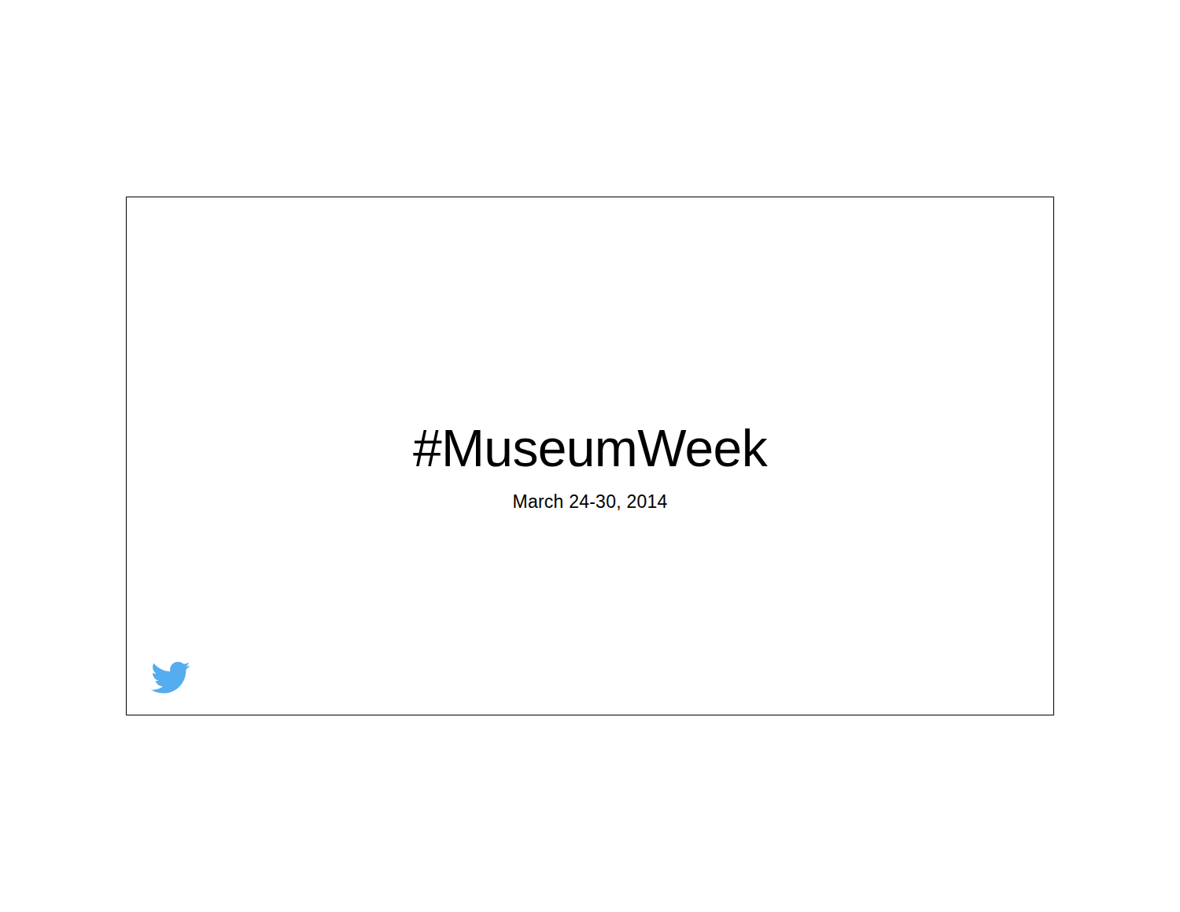#MuseumWeek
March 24-30, 2014